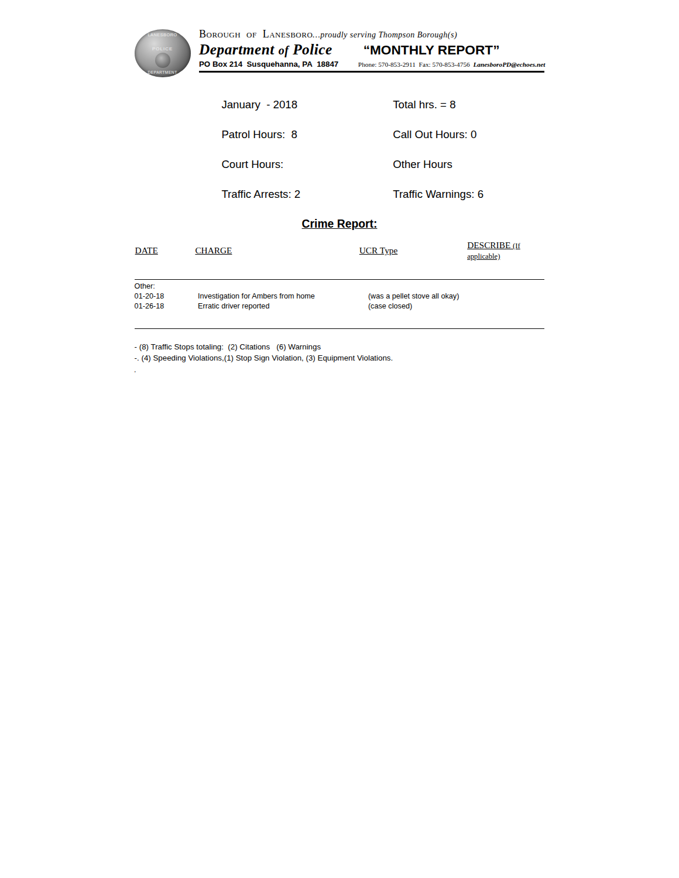LANESBORO
POLICE
DEPARTMENT
Borough of Lanesboro…proudly serving Thompson Borough(s)
Department of Police “MONTHLY REPORT”
PO Box 214 Susquehanna, PA 18847 Phone: 570-853-2911 Fax: 570-853-4756 LanesboroPD@echoes.net
January - 2018
Total hrs. = 8
Patrol Hours: 8
Call Out Hours: 0
Court Hours:
Other Hours
Traffic Arrests: 2
Traffic Warnings: 6
Crime Report:
| DATE | CHARGE | UCR Type | DESCRIBE (If applicable) |
| --- | --- | --- | --- |
Other:
| 01-20-18 | Investigation for Ambers from home | (was a pellet stove all okay) |
| 01-26-18 | Erratic driver reported | (case closed) |
- (8) Traffic Stops totaling: (2) Citations (6) Warnings
-. (4) Speeding Violations,(1) Stop Sign Violation, (3) Equipment Violations.
’